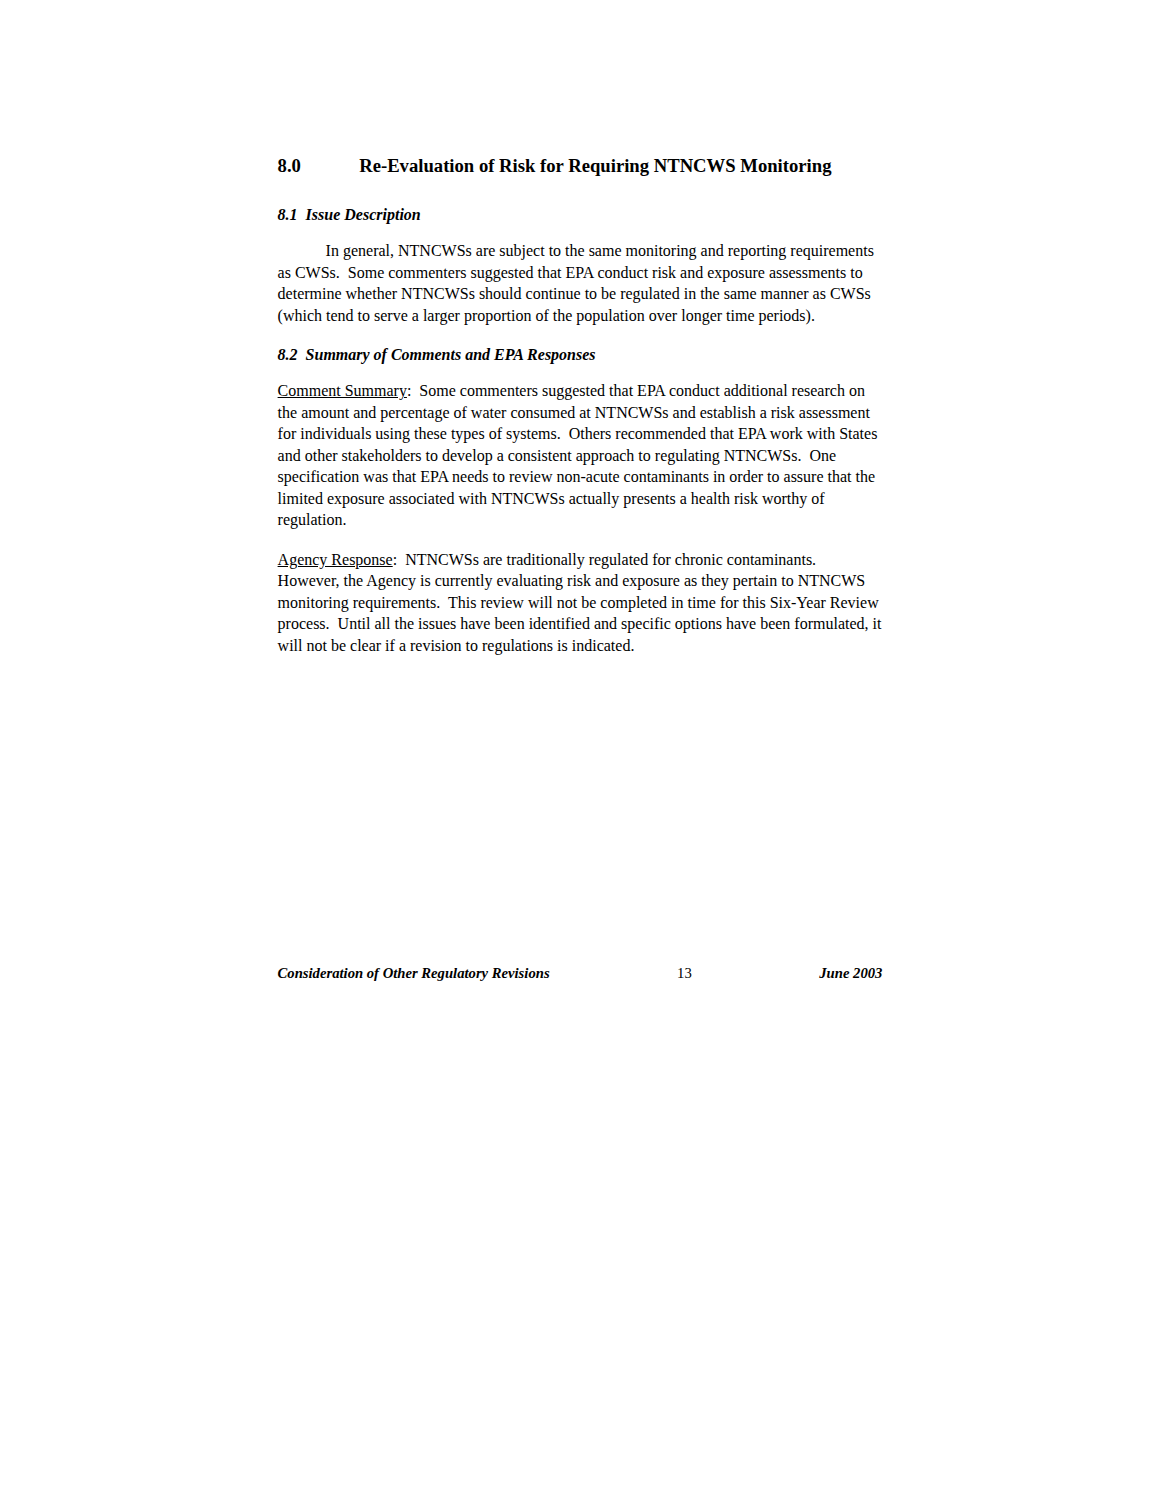8.0 Re-Evaluation of Risk for Requiring NTNCWS Monitoring
8.1 Issue Description
In general, NTNCWSs are subject to the same monitoring and reporting requirements as CWSs. Some commenters suggested that EPA conduct risk and exposure assessments to determine whether NTNCWSs should continue to be regulated in the same manner as CWSs (which tend to serve a larger proportion of the population over longer time periods).
8.2 Summary of Comments and EPA Responses
Comment Summary: Some commenters suggested that EPA conduct additional research on the amount and percentage of water consumed at NTNCWSs and establish a risk assessment for individuals using these types of systems. Others recommended that EPA work with States and other stakeholders to develop a consistent approach to regulating NTNCWSs. One specification was that EPA needs to review non-acute contaminants in order to assure that the limited exposure associated with NTNCWSs actually presents a health risk worthy of regulation.
Agency Response: NTNCWSs are traditionally regulated for chronic contaminants. However, the Agency is currently evaluating risk and exposure as they pertain to NTNCWS monitoring requirements. This review will not be completed in time for this Six-Year Review process. Until all the issues have been identified and specific options have been formulated, it will not be clear if a revision to regulations is indicated.
Consideration of Other Regulatory Revisions June 2003
13